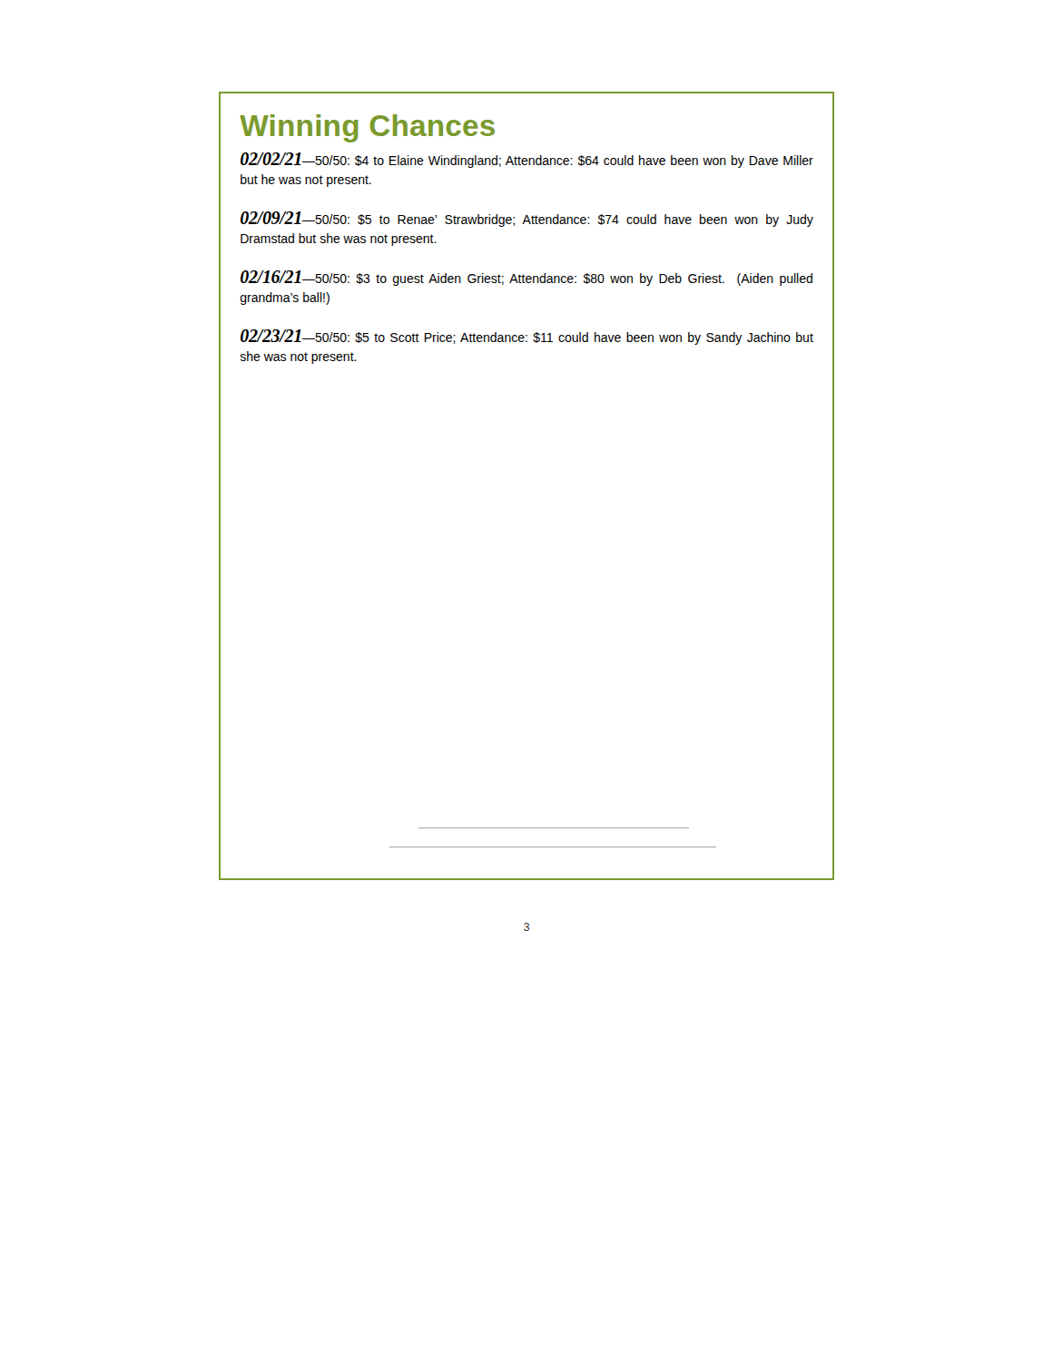Winning Chances
02/02/21—50/50: $4 to Elaine Windingland; Attendance: $64 could have been won by Dave Miller but he was not present.
02/09/21—50/50: $5 to Renae’ Strawbridge; Attendance: $74 could have been won by Judy Dramstad but she was not present.
02/16/21—50/50: $3 to guest Aiden Griest; Attendance: $80 won by Deb Griest. (Aiden pulled grandma’s ball!)
02/23/21—50/50: $5 to Scott Price; Attendance: $11 could have been won by Sandy Jachino but she was not present.
3